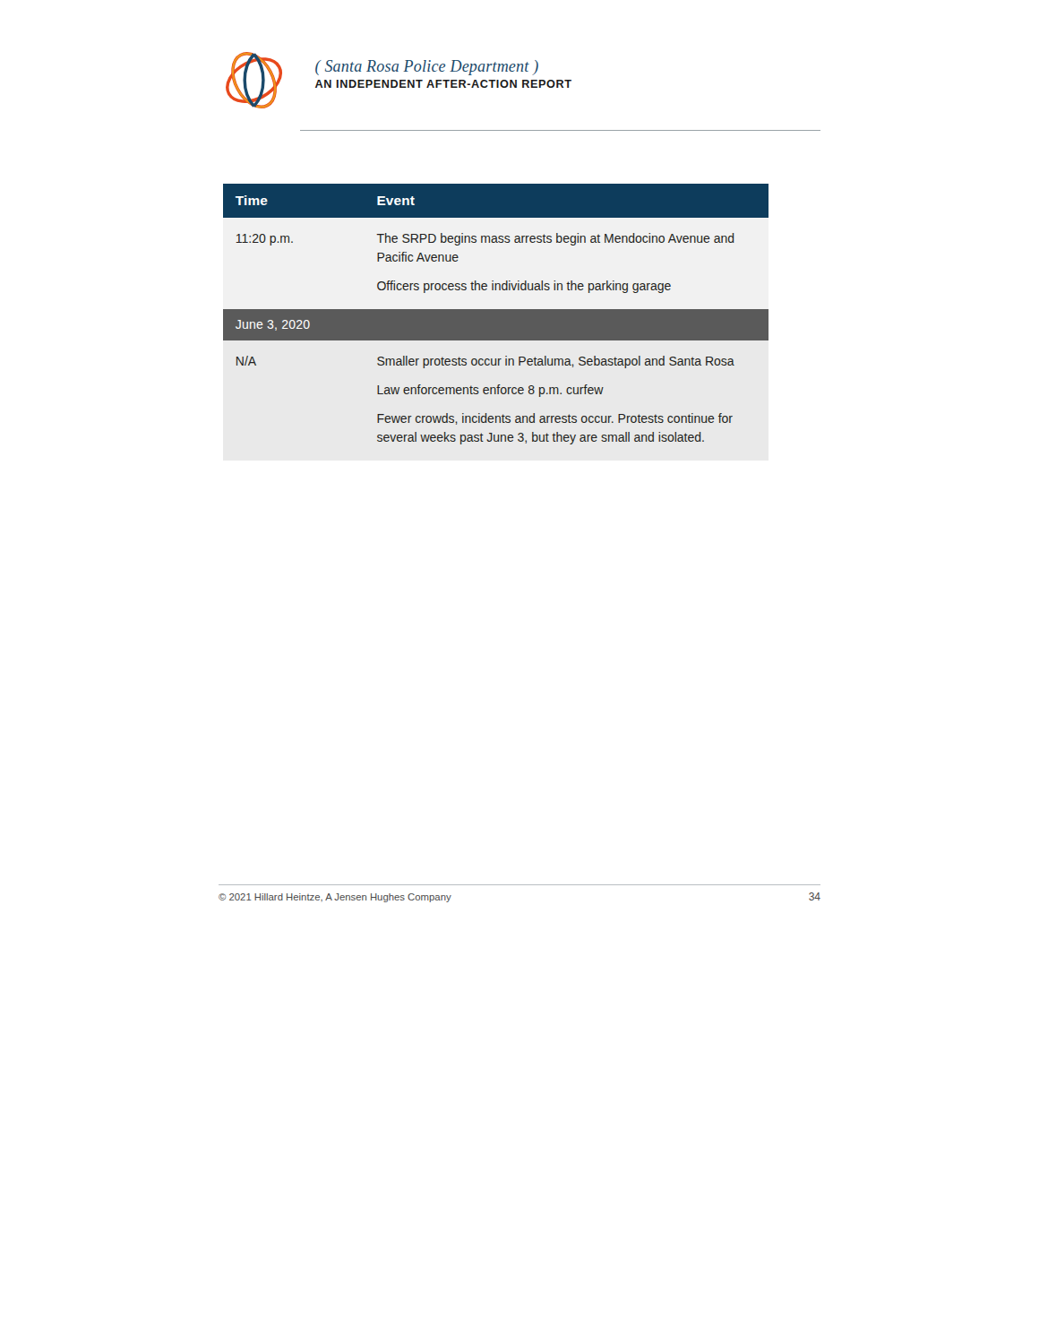( Santa Rosa Police Department )
AN INDEPENDENT AFTER-ACTION REPORT
| Time | Event |
| --- | --- |
| 11:20 p.m. | The SRPD begins mass arrests begin at Mendocino Avenue and Pacific Avenue Officers process the individuals in the parking garage |
| June 3, 2020 |
| N/A | Smaller protests occur in Petaluma, Sebastapol and Santa Rosa Law enforcements enforce 8 p.m. curfew Fewer crowds, incidents and arrests occur. Protests continue for several weeks past June 3, but they are small and isolated. |
© 2021 Hillard Heintze, A Jensen Hughes Company 34